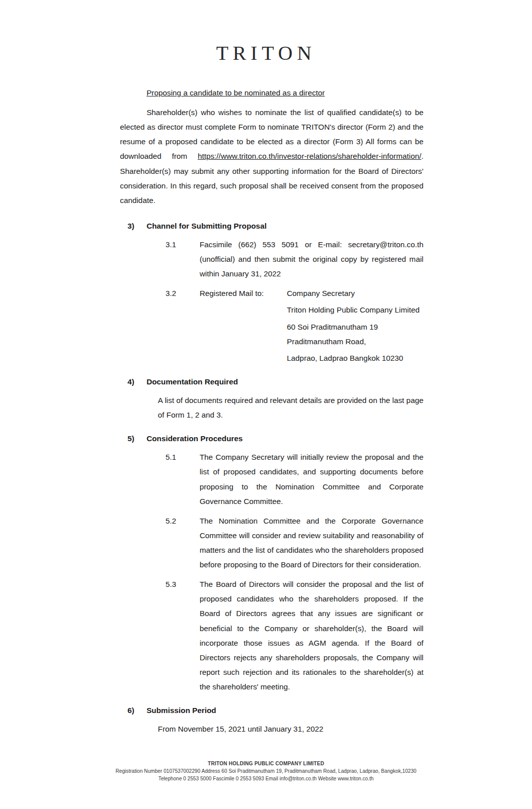TRITON
Proposing a candidate to be nominated as a director
Shareholder(s) who wishes to nominate the list of qualified candidate(s) to be elected as director must complete Form to nominate TRITON's director (Form 2) and the resume of a proposed candidate to be elected as a director (Form 3) All forms can be downloaded from https://www.triton.co.th/investor-relations/shareholder-information/. Shareholder(s) may submit any other supporting information for the Board of Directors' consideration. In this regard, such proposal shall be received consent from the proposed candidate.
Channel for Submitting Proposal
3.1 Facsimile (662) 553 5091 or E-mail: secretary@triton.co.th (unofficial) and then submit the original copy by registered mail within January 31, 2022
3.2 Registered Mail to: Company Secretary
Triton Holding Public Company Limited
60 Soi Praditmanutham 19 Praditmanutham Road,
Ladprao, Ladprao Bangkok 10230
Documentation Required
A list of documents required and relevant details are provided on the last page of Form 1, 2 and 3.
Consideration Procedures
5.1 The Company Secretary will initially review the proposal and the list of proposed candidates, and supporting documents before proposing to the Nomination Committee and Corporate Governance Committee.
5.2 The Nomination Committee and the Corporate Governance Committee will consider and review suitability and reasonability of matters and the list of candidates who the shareholders proposed before proposing to the Board of Directors for their consideration.
5.3 The Board of Directors will consider the proposal and the list of proposed candidates who the shareholders proposed. If the Board of Directors agrees that any issues are significant or beneficial to the Company or shareholder(s), the Board will incorporate those issues as AGM agenda. If the Board of Directors rejects any shareholders proposals, the Company will report such rejection and its rationales to the shareholder(s) at the shareholders' meeting.
Submission Period
From November 15, 2021 until January 31, 2022
TRITON HOLDING PUBLIC COMPANY LIMITED
Registration Number 0107537002290 Address 60 Soi Praditmanutham 19, Praditmanutham Road, Ladprao, Ladprao, Bangkok,10230
Telephone 0 2553 5000 Fascimile 0 2553 5093 Email info@triton.co.th Website www.triton.co.th